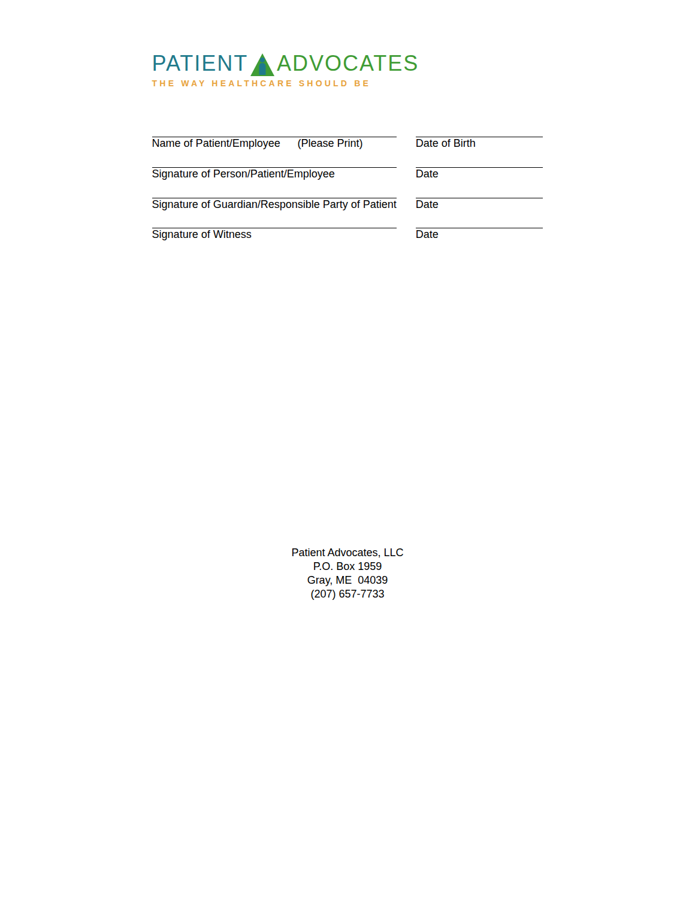PATIENT ADVOCATES
THE WAY HEALTHCARE SHOULD BE
| Name of Patient/Employee (Please Print) | | Date of Birth |
| Signature of Person/Patient/Employee | | Date |
| Signature of Guardian/Responsible Party of Patient | | Date |
| Signature of Witness | | Date |
Patient Advocates, LLC
P.O. Box 1959
Gray, ME 04039
(207) 657-7733